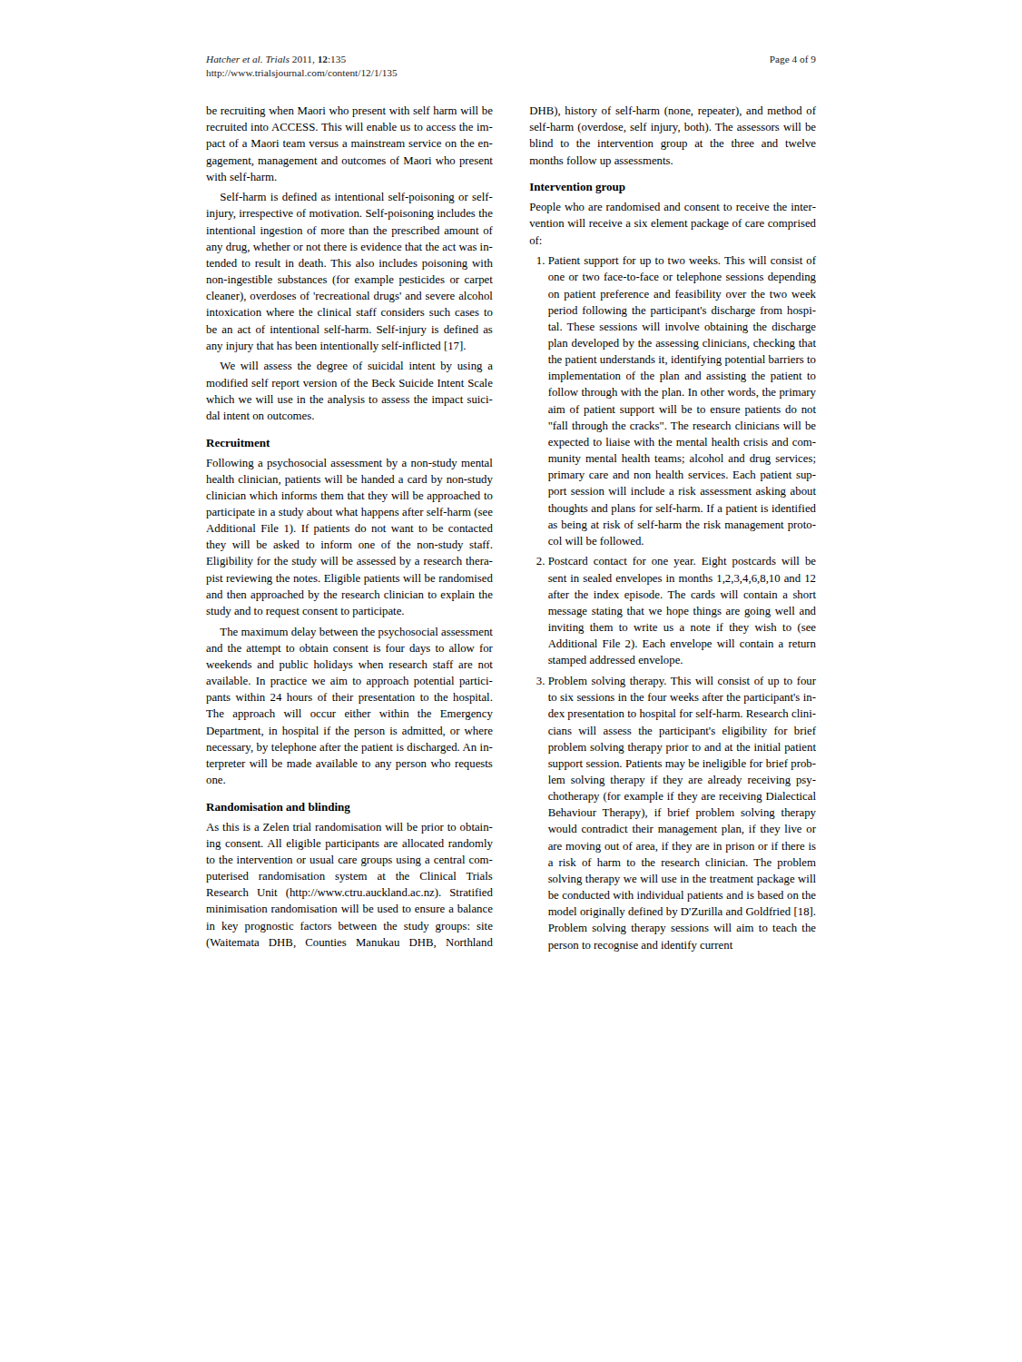Hatcher et al. Trials 2011, 12:135
http://www.trialsjournal.com/content/12/1/135
Page 4 of 9
be recruiting when Maori who present with self harm will be recruited into ACCESS. This will enable us to access the impact of a Maori team versus a mainstream service on the engagement, management and outcomes of Maori who present with self-harm.
Self-harm is defined as intentional self-poisoning or self-injury, irrespective of motivation. Self-poisoning includes the intentional ingestion of more than the prescribed amount of any drug, whether or not there is evidence that the act was intended to result in death. This also includes poisoning with non-ingestible substances (for example pesticides or carpet cleaner), overdoses of 'recreational drugs' and severe alcohol intoxication where the clinical staff considers such cases to be an act of intentional self-harm. Self-injury is defined as any injury that has been intentionally self-inflicted [17].
We will assess the degree of suicidal intent by using a modified self report version of the Beck Suicide Intent Scale which we will use in the analysis to assess the impact suicidal intent on outcomes.
Recruitment
Following a psychosocial assessment by a non-study mental health clinician, patients will be handed a card by non-study clinician which informs them that they will be approached to participate in a study about what happens after self-harm (see Additional File 1). If patients do not want to be contacted they will be asked to inform one of the non-study staff. Eligibility for the study will be assessed by a research therapist reviewing the notes. Eligible patients will be randomised and then approached by the research clinician to explain the study and to request consent to participate.
The maximum delay between the psychosocial assessment and the attempt to obtain consent is four days to allow for weekends and public holidays when research staff are not available. In practice we aim to approach potential participants within 24 hours of their presentation to the hospital. The approach will occur either within the Emergency Department, in hospital if the person is admitted, or where necessary, by telephone after the patient is discharged. An interpreter will be made available to any person who requests one.
Randomisation and blinding
As this is a Zelen trial randomisation will be prior to obtaining consent. All eligible participants are allocated randomly to the intervention or usual care groups using a central computerised randomisation system at the Clinical Trials Research Unit (http://www.ctru.auckland.ac.nz). Stratified minimisation randomisation will be used to ensure a balance in key prognostic factors between the study groups: site (Waitemata DHB, Counties Manukau DHB, Northland DHB), history of self-harm (none, repeater), and method of self-harm (overdose, self injury, both). The assessors will be blind to the intervention group at the three and twelve months follow up assessments.
Intervention group
People who are randomised and consent to receive the intervention will receive a six element package of care comprised of:
Patient support for up to two weeks. This will consist of one or two face-to-face or telephone sessions depending on patient preference and feasibility over the two week period following the participant's discharge from hospital. These sessions will involve obtaining the discharge plan developed by the assessing clinicians, checking that the patient understands it, identifying potential barriers to implementation of the plan and assisting the patient to follow through with the plan. In other words, the primary aim of patient support will be to ensure patients do not "fall through the cracks". The research clinicians will be expected to liaise with the mental health crisis and community mental health teams; alcohol and drug services; primary care and non health services. Each patient support session will include a risk assessment asking about thoughts and plans for self-harm. If a patient is identified as being at risk of self-harm the risk management protocol will be followed.
Postcard contact for one year. Eight postcards will be sent in sealed envelopes in months 1,2,3,4,6,8,10 and 12 after the index episode. The cards will contain a short message stating that we hope things are going well and inviting them to write us a note if they wish to (see Additional File 2). Each envelope will contain a return stamped addressed envelope.
Problem solving therapy. This will consist of up to four to six sessions in the four weeks after the participant's index presentation to hospital for self-harm. Research clinicians will assess the participant's eligibility for brief problem solving therapy prior to and at the initial patient support session. Patients may be ineligible for brief problem solving therapy if they are already receiving psychotherapy (for example if they are receiving Dialectical Behaviour Therapy), if brief problem solving therapy would contradict their management plan, if they live or are moving out of area, if they are in prison or if there is a risk of harm to the research clinician. The problem solving therapy we will use in the treatment package will be conducted with individual patients and is based on the model originally defined by D'Zurilla and Goldfried [18]. Problem solving therapy sessions will aim to teach the person to recognise and identify current